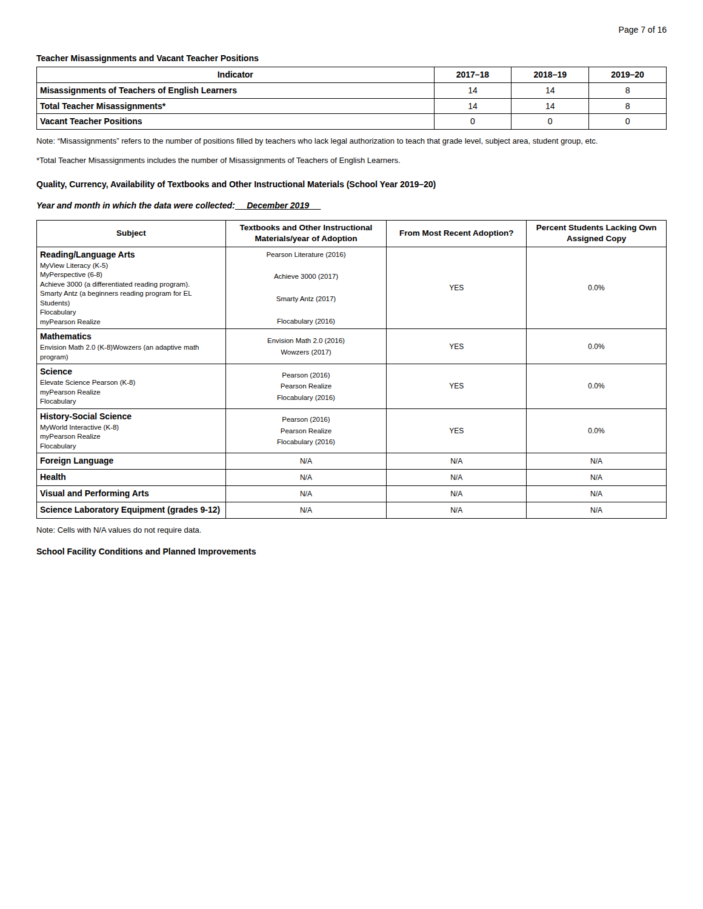Page 7 of 16
Teacher Misassignments and Vacant Teacher Positions
| Indicator | 2017–18 | 2018–19 | 2019–20 |
| --- | --- | --- | --- |
| Misassignments of Teachers of English Learners | 14 | 14 | 8 |
| Total Teacher Misassignments* | 14 | 14 | 8 |
| Vacant Teacher Positions | 0 | 0 | 0 |
Note: “Misassignments” refers to the number of positions filled by teachers who lack legal authorization to teach that grade level, subject area, student group, etc.
*Total Teacher Misassignments includes the number of Misassignments of Teachers of English Learners.
Quality, Currency, Availability of Textbooks and Other Instructional Materials (School Year 2019–20)
Year and month in which the data were collected: December 2019
| Subject | Textbooks and Other Instructional Materials/year of Adoption | From Most Recent Adoption? | Percent Students Lacking Own Assigned Copy |
| --- | --- | --- | --- |
| Reading/Language Arts MyView Literacy (K-5) MyPerspective (6-8) Achieve 3000 (a differentiated reading program). Smarty Antz (a beginners reading program for EL Students) Flocabulary myPearson Realize | Pearson Literature (2016) Achieve 3000 (2017) Smarty Antz (2017) Flocabulary (2016) | YES | 0.0% |
| Mathematics Envision Math 2.0 (K-8)Wowzers (an adaptive math program) | Envision Math 2.0 (2016) Wowzers (2017) | YES | 0.0% |
| Science Elevate Science Pearson (K-8) myPearson Realize Flocabulary | Pearson (2016) Pearson Realize Flocabulary (2016) | YES | 0.0% |
| History-Social Science MyWorld Interactive (K-8) myPearson Realize Flocabulary | Pearson (2016) Pearson Realize Flocabulary (2016) | YES | 0.0% |
| Foreign Language | N/A | N/A | N/A |
| Health | N/A | N/A | N/A |
| Visual and Performing Arts | N/A | N/A | N/A |
| Science Laboratory Equipment (grades 9-12) | N/A | N/A | N/A |
Note: Cells with N/A values do not require data.
School Facility Conditions and Planned Improvements